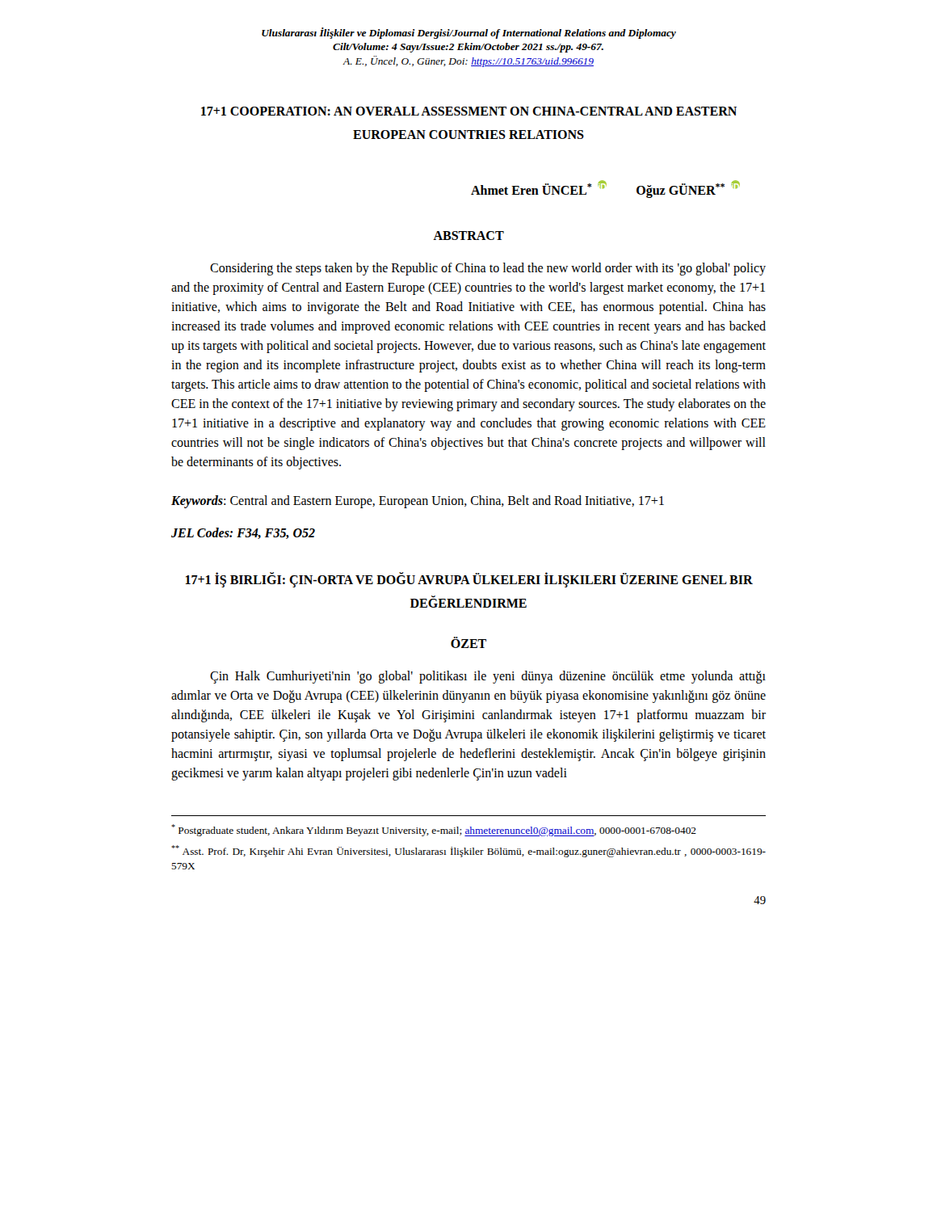Uluslararası İlişkiler ve Diplomasi Dergisi/Journal of International Relations and Diplomacy
Cilt/Volume: 4 Sayı/Issue:2 Ekim/October 2021 ss./pp. 49-67.
A. E., Üncel, O., Güner, Doi: https://10.51763/uid.996619
17+1 Cooperation: An Overall Assessment on China-Central and Eastern European Countries Relations
Ahmet Eren ÜNCEL* iD Oğuz GÜNER** iD
Abstract
Considering the steps taken by the Republic of China to lead the new world order with its 'go global' policy and the proximity of Central and Eastern Europe (CEE) countries to the world's largest market economy, the 17+1 initiative, which aims to invigorate the Belt and Road Initiative with CEE, has enormous potential. China has increased its trade volumes and improved economic relations with CEE countries in recent years and has backed up its targets with political and societal projects. However, due to various reasons, such as China's late engagement in the region and its incomplete infrastructure project, doubts exist as to whether China will reach its long-term targets. This article aims to draw attention to the potential of China's economic, political and societal relations with CEE in the context of the 17+1 initiative by reviewing primary and secondary sources. The study elaborates on the 17+1 initiative in a descriptive and explanatory way and concludes that growing economic relations with CEE countries will not be single indicators of China's objectives but that China's concrete projects and willpower will be determinants of its objectives.
Keywords: Central and Eastern Europe, European Union, China, Belt and Road Initiative, 17+1
JEL Codes: F34, F35, O52
17+1 İş Birliği: Çin-Orta ve Doğu Avrupa Ülkeleri İlişkileri Üzerine Genel Bir Değerlendirme
Özet
Çin Halk Cumhuriyeti'nin 'go global' politikası ile yeni dünya düzenine öncülük etme yolunda attığı adımlar ve Orta ve Doğu Avrupa (CEE) ülkelerinin dünyanın en büyük piyasa ekonomisine yakınlığını göz önüne alındığında, CEE ülkeleri ile Kuşak ve Yol Girişimini canlandırmak isteyen 17+1 platformu muazzam bir potansiyele sahiptir. Çin, son yıllarda Orta ve Doğu Avrupa ülkeleri ile ekonomik ilişkilerini geliştirmiş ve ticaret hacmini artırmıştır, siyasi ve toplumsal projelerle de hedeflerini desteklemiştir. Ancak Çin'in bölgeye girişinin gecikmesi ve yarım kalan altyapı projeleri gibi nedenlerle Çin'in uzun vadeli
* Postgraduate student, Ankara Yıldırım Beyazıt University, e-mail; ahmeterenuncel0@gmail.com, 0000-0001-6708-0402
** Asst. Prof. Dr, Kırşehir Ahi Evran Üniversitesi, Uluslararası İlişkiler Bölümü, e-mail:oguz.guner@ahievran.edu.tr , 0000-0003-1619-579X
49